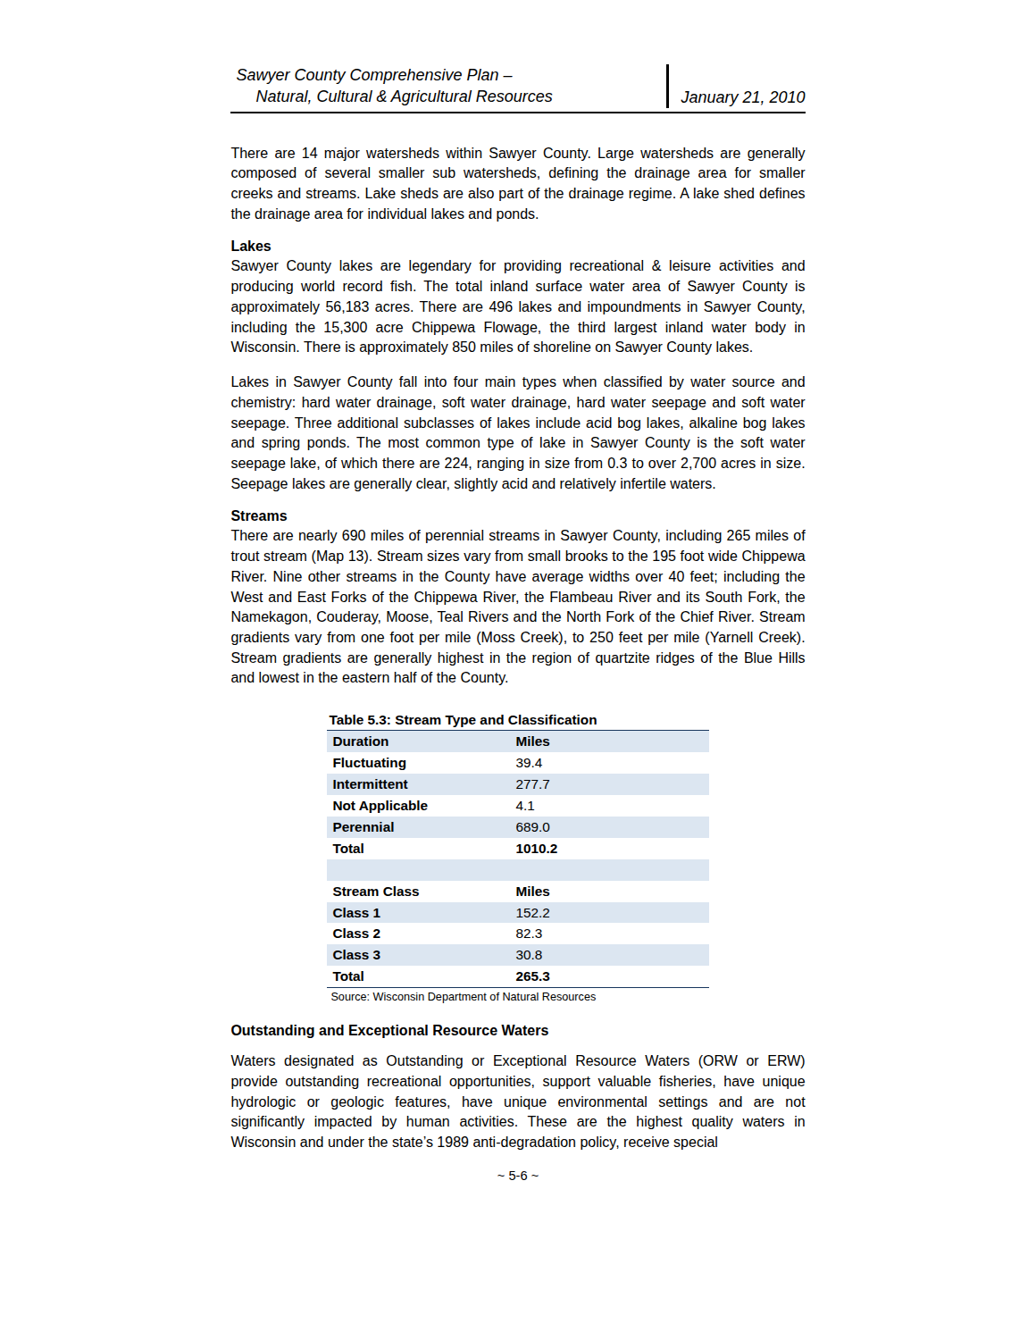Sawyer County Comprehensive Plan –
Natural, Cultural & Agricultural Resources
January 21, 2010
There are 14 major watersheds within Sawyer County. Large watersheds are generally composed of several smaller sub watersheds, defining the drainage area for smaller creeks and streams. Lake sheds are also part of the drainage regime. A lake shed defines the drainage area for individual lakes and ponds.
Lakes
Sawyer County lakes are legendary for providing recreational & leisure activities and producing world record fish. The total inland surface water area of Sawyer County is approximately 56,183 acres. There are 496 lakes and impoundments in Sawyer County, including the 15,300 acre Chippewa Flowage, the third largest inland water body in Wisconsin. There is approximately 850 miles of shoreline on Sawyer County lakes.
Lakes in Sawyer County fall into four main types when classified by water source and chemistry: hard water drainage, soft water drainage, hard water seepage and soft water seepage. Three additional subclasses of lakes include acid bog lakes, alkaline bog lakes and spring ponds. The most common type of lake in Sawyer County is the soft water seepage lake, of which there are 224, ranging in size from 0.3 to over 2,700 acres in size. Seepage lakes are generally clear, slightly acid and relatively infertile waters.
Streams
There are nearly 690 miles of perennial streams in Sawyer County, including 265 miles of trout stream (Map 13). Stream sizes vary from small brooks to the 195 foot wide Chippewa River. Nine other streams in the County have average widths over 40 feet; including the West and East Forks of the Chippewa River, the Flambeau River and its South Fork, the Namekagon, Couderay, Moose, Teal Rivers and the North Fork of the Chief River. Stream gradients vary from one foot per mile (Moss Creek), to 250 feet per mile (Yarnell Creek). Stream gradients are generally highest in the region of quartzite ridges of the Blue Hills and lowest in the eastern half of the County.
Table 5.3: Stream Type and Classification
| Duration | Miles |
| Fluctuating | 39.4 |
| Intermittent | 277.7 |
| Not Applicable | 4.1 |
| Perennial | 689.0 |
| Total | 1010.2 |
| Stream Class | Miles |
| Class 1 | 152.2 |
| Class 2 | 82.3 |
| Class 3 | 30.8 |
| Total | 265.3 |
Source: Wisconsin Department of Natural Resources
Outstanding and Exceptional Resource Waters
Waters designated as Outstanding or Exceptional Resource Waters (ORW or ERW) provide outstanding recreational opportunities, support valuable fisheries, have unique hydrologic or geologic features, have unique environmental settings and are not significantly impacted by human activities. These are the highest quality waters in Wisconsin and under the state’s 1989 anti-degradation policy, receive special
~ 5-6 ~